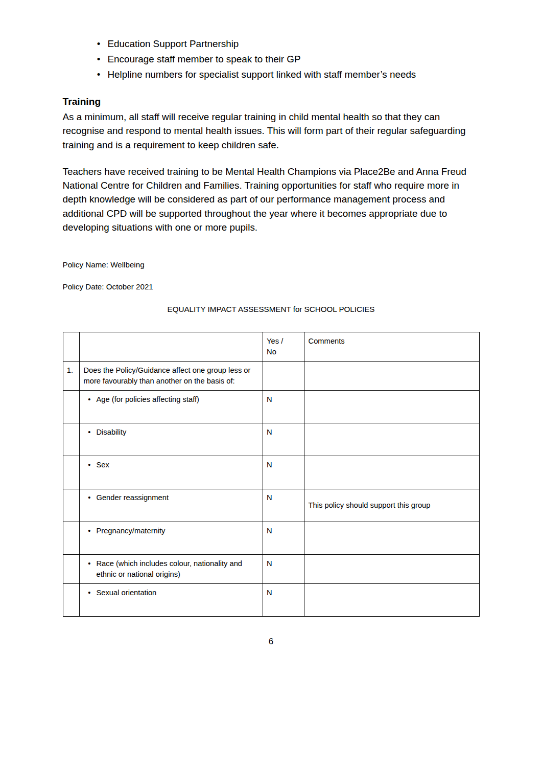Education Support Partnership
Encourage staff member to speak to their GP
Helpline numbers for specialist support linked with staff member’s needs
Training
As a minimum, all staff will receive regular training in child mental health so that they can recognise and respond to mental health issues. This will form part of their regular safeguarding training and is a requirement to keep children safe.
Teachers have received training to be Mental Health Champions via Place2Be and Anna Freud National Centre for Children and Families. Training opportunities for staff who require more in depth knowledge will be considered as part of our performance management process and additional CPD will be supported throughout the year where it becomes appropriate due to developing situations with one or more pupils.
Policy Name: Wellbeing
Policy Date: October 2021
EQUALITY IMPACT ASSESSMENT for SCHOOL POLICIES
| | | Yes / No | Comments |
| 1. | Does the Policy/Guidance affect one group less or more favourably than another on the basis of: | | |
| | Age (for policies affecting staff) | N | |
| | Disability | N | |
| | Sex | N | |
| | Gender reassignment | N | This policy should support this group |
| | Pregnancy/maternity | N | |
| | Race (which includes colour, nationality and ethnic or national origins) | N | |
| | Sexual orientation | N | |
6